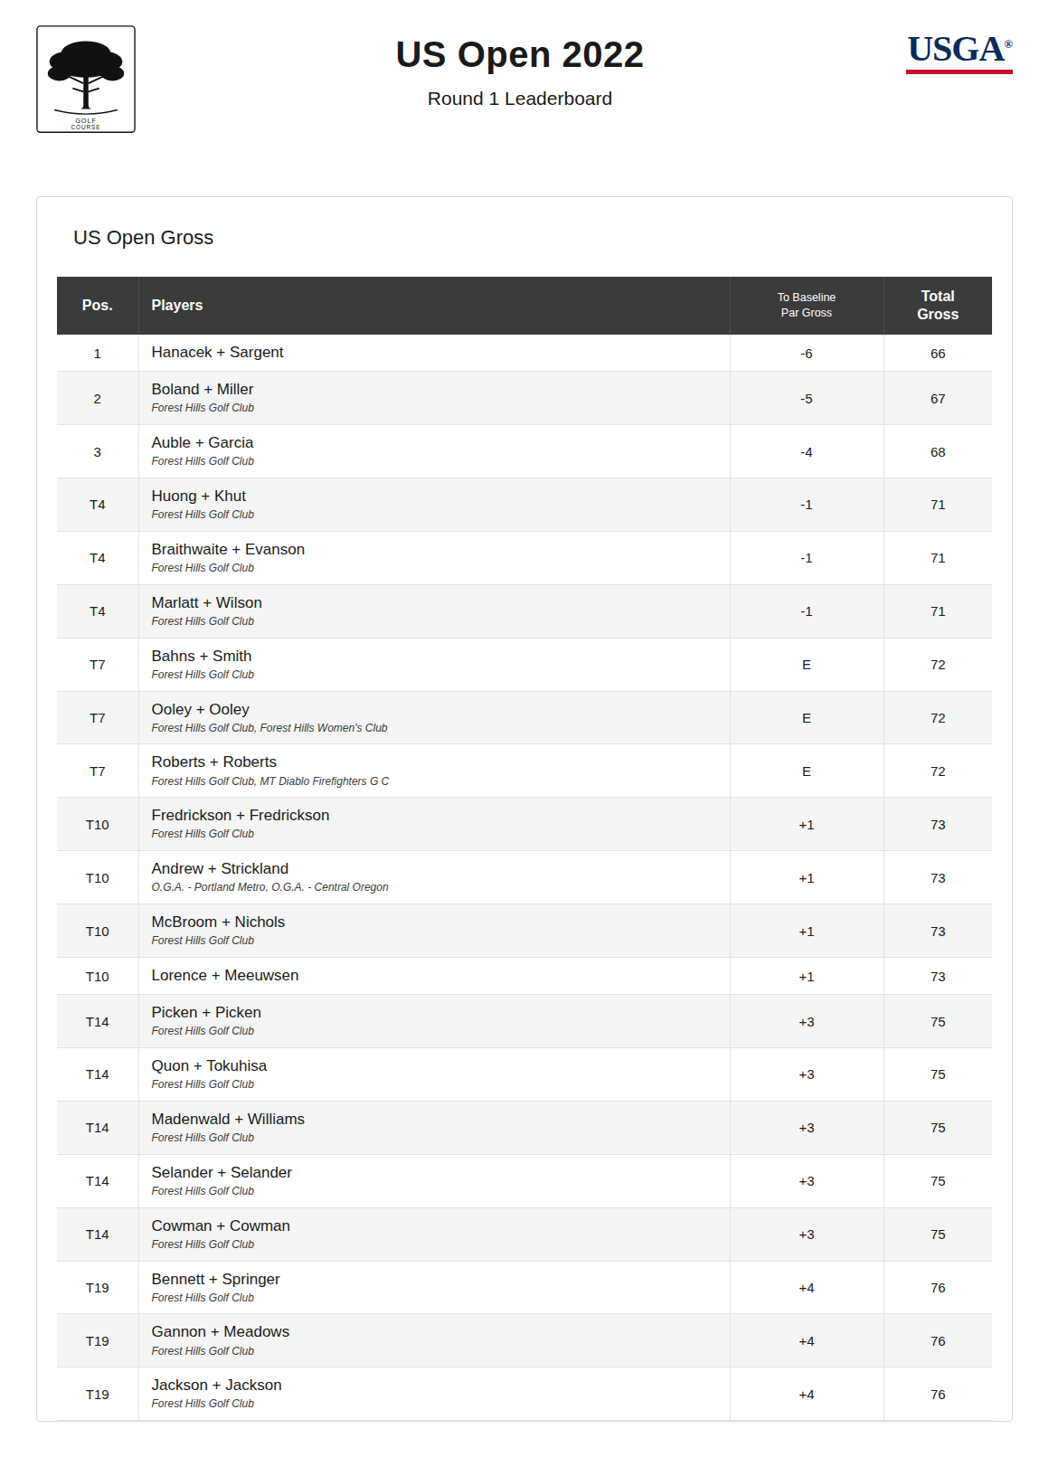GOLF COURSE
US Open 2022
Round 1 Leaderboard
USGA®
US Open Gross
| Pos. | Players | To Baseline Par Gross | Total Gross |
| --- | --- | --- | --- |
| 1 | Hanacek + Sargent | -6 | 66 |
| 2 | Boland + Miller Forest Hills Golf Club | -5 | 67 |
| 3 | Auble + Garcia Forest Hills Golf Club | -4 | 68 |
| T4 | Huong + Khut Forest Hills Golf Club | -1 | 71 |
| T4 | Braithwaite + Evanson Forest Hills Golf Club | -1 | 71 |
| T4 | Marlatt + Wilson Forest Hills Golf Club | -1 | 71 |
| T7 | Bahns + Smith Forest Hills Golf Club | E | 72 |
| T7 | Ooley + Ooley Forest Hills Golf Club, Forest Hills Women's Club | E | 72 |
| T7 | Roberts + Roberts Forest Hills Golf Club, MT Diablo Firefighters G C | E | 72 |
| T10 | Fredrickson + Fredrickson Forest Hills Golf Club | +1 | 73 |
| T10 | Andrew + Strickland O.G.A. - Portland Metro, O.G.A. - Central Oregon | +1 | 73 |
| T10 | McBroom + Nichols Forest Hills Golf Club | +1 | 73 |
| T10 | Lorence + Meeuwsen | +1 | 73 |
| T14 | Picken + Picken Forest Hills Golf Club | +3 | 75 |
| T14 | Quon + Tokuhisa Forest Hills Golf Club | +3 | 75 |
| T14 | Madenwald + Williams Forest Hills Golf Club | +3 | 75 |
| T14 | Selander + Selander Forest Hills Golf Club | +3 | 75 |
| T14 | Cowman + Cowman Forest Hills Golf Club | +3 | 75 |
| T19 | Bennett + Springer Forest Hills Golf Club | +4 | 76 |
| T19 | Gannon + Meadows Forest Hills Golf Club | +4 | 76 |
| T19 | Jackson + Jackson Forest Hills Golf Club | +4 | 76 |